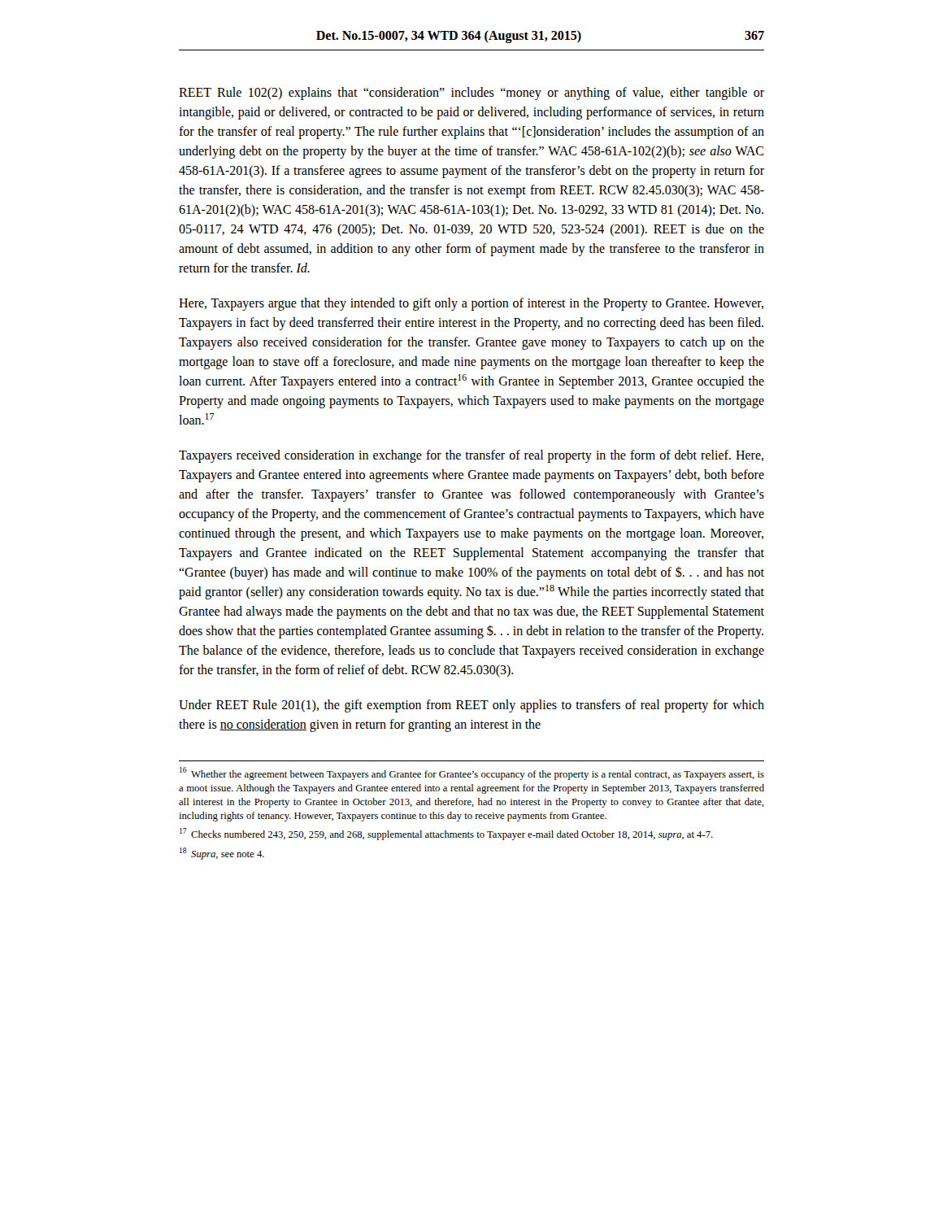Det. No.15-0007, 34 WTD 364 (August 31, 2015) 367
REET Rule 102(2) explains that “consideration” includes “money or anything of value, either tangible or intangible, paid or delivered, or contracted to be paid or delivered, including performance of services, in return for the transfer of real property.” The rule further explains that “‘[c]onsideration’ includes the assumption of an underlying debt on the property by the buyer at the time of transfer.” WAC 458-61A-102(2)(b); see also WAC 458-61A-201(3). If a transferee agrees to assume payment of the transferor’s debt on the property in return for the transfer, there is consideration, and the transfer is not exempt from REET. RCW 82.45.030(3); WAC 458-61A-201(2)(b); WAC 458-61A-201(3); WAC 458-61A-103(1); Det. No. 13-0292, 33 WTD 81 (2014); Det. No. 05-0117, 24 WTD 474, 476 (2005); Det. No. 01-039, 20 WTD 520, 523-524 (2001). REET is due on the amount of debt assumed, in addition to any other form of payment made by the transferee to the transferor in return for the transfer. Id.
Here, Taxpayers argue that they intended to gift only a portion of interest in the Property to Grantee. However, Taxpayers in fact by deed transferred their entire interest in the Property, and no correcting deed has been filed. Taxpayers also received consideration for the transfer. Grantee gave money to Taxpayers to catch up on the mortgage loan to stave off a foreclosure, and made nine payments on the mortgage loan thereafter to keep the loan current. After Taxpayers entered into a contract16 with Grantee in September 2013, Grantee occupied the Property and made ongoing payments to Taxpayers, which Taxpayers used to make payments on the mortgage loan.17
Taxpayers received consideration in exchange for the transfer of real property in the form of debt relief. Here, Taxpayers and Grantee entered into agreements where Grantee made payments on Taxpayers’ debt, both before and after the transfer. Taxpayers’ transfer to Grantee was followed contemporaneously with Grantee’s occupancy of the Property, and the commencement of Grantee’s contractual payments to Taxpayers, which have continued through the present, and which Taxpayers use to make payments on the mortgage loan. Moreover, Taxpayers and Grantee indicated on the REET Supplemental Statement accompanying the transfer that “Grantee (buyer) has made and will continue to make 100% of the payments on total debt of $. . . and has not paid grantor (seller) any consideration towards equity. No tax is due.”18 While the parties incorrectly stated that Grantee had always made the payments on the debt and that no tax was due, the REET Supplemental Statement does show that the parties contemplated Grantee assuming $. . . in debt in relation to the transfer of the Property. The balance of the evidence, therefore, leads us to conclude that Taxpayers received consideration in exchange for the transfer, in the form of relief of debt. RCW 82.45.030(3).
Under REET Rule 201(1), the gift exemption from REET only applies to transfers of real property for which there is no consideration given in return for granting an interest in the
16 Whether the agreement between Taxpayers and Grantee for Grantee’s occupancy of the property is a rental contract, as Taxpayers assert, is a moot issue. Although the Taxpayers and Grantee entered into a rental agreement for the Property in September 2013, Taxpayers transferred all interest in the Property to Grantee in October 2013, and therefore, had no interest in the Property to convey to Grantee after that date, including rights of tenancy. However, Taxpayers continue to this day to receive payments from Grantee.
17 Checks numbered 243, 250, 259, and 268, supplemental attachments to Taxpayer e-mail dated October 18, 2014, supra, at 4-7.
18 Supra, see note 4.